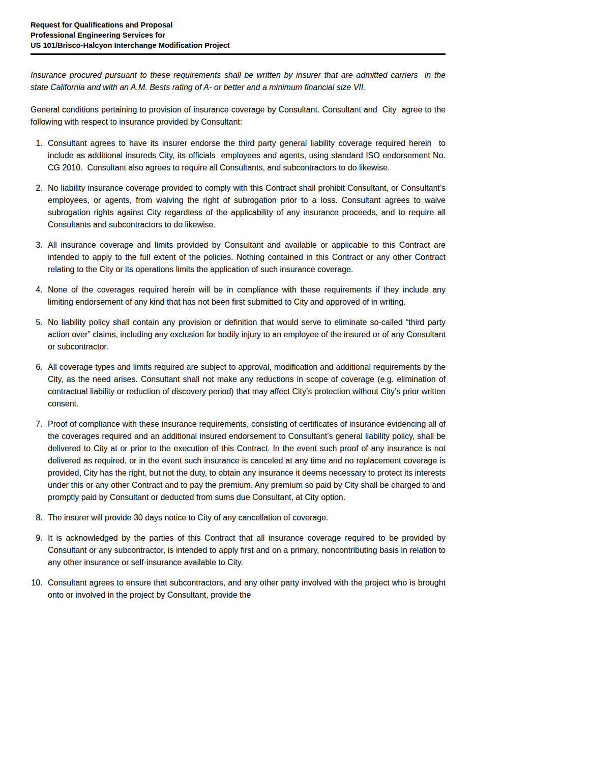Request for Qualifications and Proposal
Professional Engineering Services for
US 101/Brisco-Halcyon Interchange Modification Project
Insurance procured pursuant to these requirements shall be written by insurer that are admitted carriers in the state California and with an A.M. Bests rating of A- or better and a minimum financial size VII.
General conditions pertaining to provision of insurance coverage by Consultant. Consultant and City agree to the following with respect to insurance provided by Consultant:
Consultant agrees to have its insurer endorse the third party general liability coverage required herein to include as additional insureds City, its officials employees and agents, using standard ISO endorsement No. CG 2010. Consultant also agrees to require all Consultants, and subcontractors to do likewise.
No liability insurance coverage provided to comply with this Contract shall prohibit Consultant, or Consultant’s employees, or agents, from waiving the right of subrogation prior to a loss. Consultant agrees to waive subrogation rights against City regardless of the applicability of any insurance proceeds, and to require all Consultants and subcontractors to do likewise.
All insurance coverage and limits provided by Consultant and available or applicable to this Contract are intended to apply to the full extent of the policies. Nothing contained in this Contract or any other Contract relating to the City or its operations limits the application of such insurance coverage.
None of the coverages required herein will be in compliance with these requirements if they include any limiting endorsement of any kind that has not been first submitted to City and approved of in writing.
No liability policy shall contain any provision or definition that would serve to eliminate so-called “third party action over” claims, including any exclusion for bodily injury to an employee of the insured or of any Consultant or subcontractor.
All coverage types and limits required are subject to approval, modification and additional requirements by the City, as the need arises. Consultant shall not make any reductions in scope of coverage (e.g. elimination of contractual liability or reduction of discovery period) that may affect City’s protection without City’s prior written consent.
Proof of compliance with these insurance requirements, consisting of certificates of insurance evidencing all of the coverages required and an additional insured endorsement to Consultant’s general liability policy, shall be delivered to City at or prior to the execution of this Contract. In the event such proof of any insurance is not delivered as required, or in the event such insurance is canceled at any time and no replacement coverage is provided, City has the right, but not the duty, to obtain any insurance it deems necessary to protect its interests under this or any other Contract and to pay the premium. Any premium so paid by City shall be charged to and promptly paid by Consultant or deducted from sums due Consultant, at City option.
The insurer will provide 30 days notice to City of any cancellation of coverage.
It is acknowledged by the parties of this Contract that all insurance coverage required to be provided by Consultant or any subcontractor, is intended to apply first and on a primary, noncontributing basis in relation to any other insurance or self-insurance available to City.
Consultant agrees to ensure that subcontractors, and any other party involved with the project who is brought onto or involved in the project by Consultant, provide the